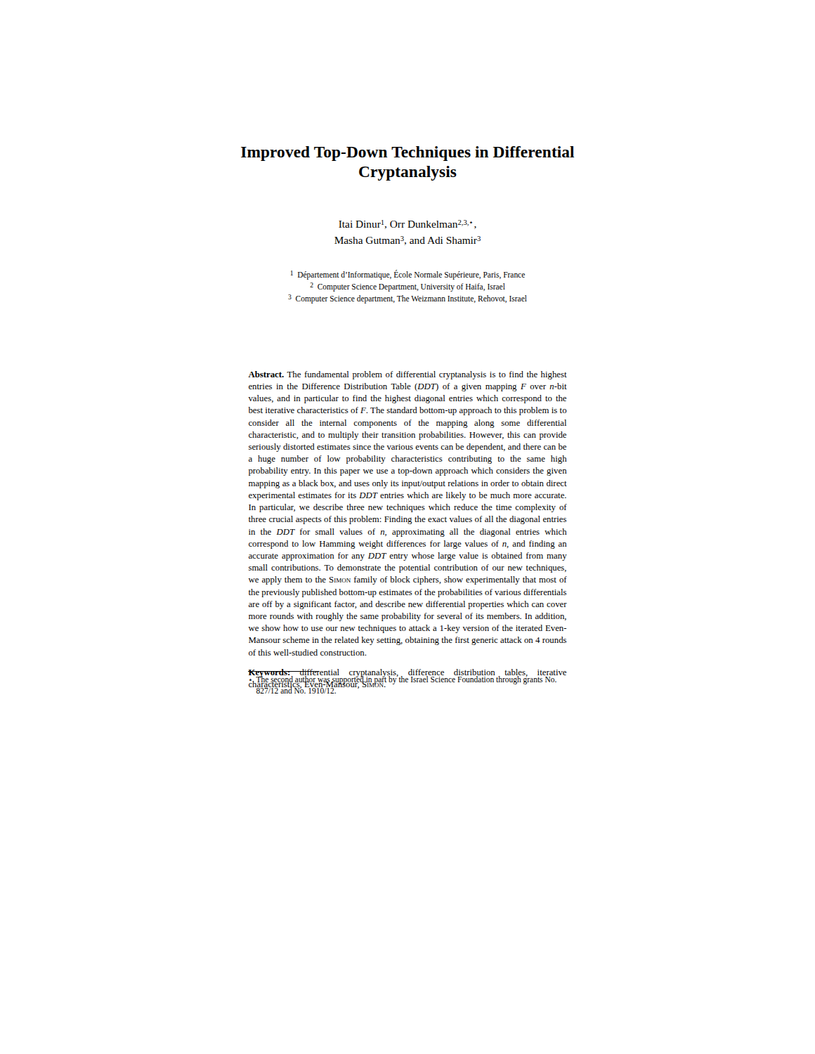Improved Top-Down Techniques in Differential
Cryptanalysis
Itai Dinur1, Orr Dunkelman2,3,⋆,
Masha Gutman3, and Adi Shamir3
1 Département d’Informatique, École Normale Supérieure, Paris, France
2 Computer Science Department, University of Haifa, Israel
3 Computer Science department, The Weizmann Institute, Rehovot, Israel
Abstract. The fundamental problem of differential cryptanalysis is to find the highest entries in the Difference Distribution Table (DDT) of a given mapping F over n-bit values, and in particular to find the highest diagonal entries which correspond to the best iterative characteristics of F. The standard bottom-up approach to this problem is to consider all the internal components of the mapping along some differential characteristic, and to multiply their transition probabilities. However, this can provide seriously distorted estimates since the various events can be dependent, and there can be a huge number of low probability characteristics contributing to the same high probability entry. In this paper we use a top-down approach which considers the given mapping as a black box, and uses only its input/output relations in order to obtain direct experimental estimates for its DDT entries which are likely to be much more accurate. In particular, we describe three new techniques which reduce the time complexity of three crucial aspects of this problem: Finding the exact values of all the diagonal entries in the DDT for small values of n, approximating all the diagonal entries which correspond to low Hamming weight differences for large values of n, and finding an accurate approximation for any DDT entry whose large value is obtained from many small contributions. To demonstrate the potential contribution of our new techniques, we apply them to the Simon family of block ciphers, show experimentally that most of the previously published bottom-up estimates of the probabilities of various differentials are off by a significant factor, and describe new differential properties which can cover more rounds with roughly the same probability for several of its members. In addition, we show how to use our new techniques to attack a 1-key version of the iterated Even-Mansour scheme in the related key setting, obtaining the first generic attack on 4 rounds of this well-studied construction.
Keywords: differential cryptanalysis, difference distribution tables, iterative characteristics, Even-Mansour, Simon.
⋆The second author was supported in part by the Israel Science Foundation through grants No. 827/12 and No. 1910/12.